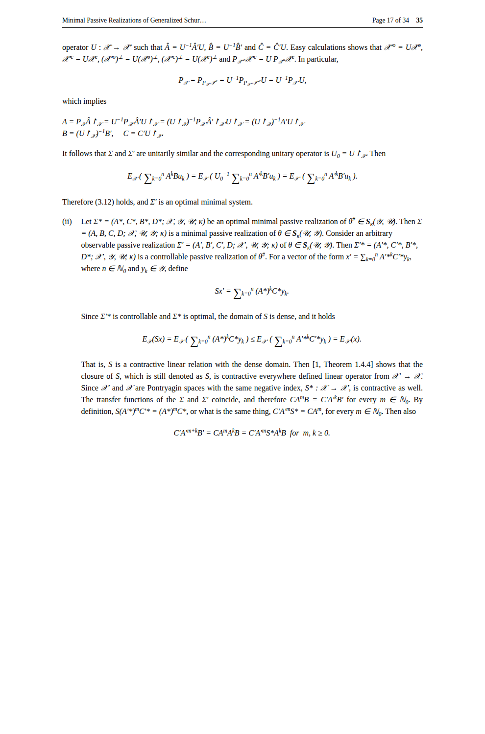Minimal Passive Realizations of Generalized Schur… Page 17 of 34 35
operator U : 𝒳̂ → 𝒳̂′ such that Â = U−1Â′U, B̂ = U−1B̂′ and Ĉ = Ĉ′U. Easy calculations shows that 𝒳̂′o = U𝒳̂o, 𝒳̂′c = U𝒳̂c, (𝒳̂′o)⊥ = U(𝒳̂o)⊥, (𝒳̂′c)⊥ = U(𝒳̂c)⊥ and P𝒳̂′o𝒳̂′c = U P𝒳̂o𝒳̂c. In particular,
P𝒳 = PP𝒳̂o𝒳̂c = U−1PP𝒳̂′o𝒳̂′cU = U−1P𝒳′U,
which implies
A = P𝒳Â↾𝒳 = U−1P𝒳′Â′U↾𝒳 = (U↾𝒳)−1P𝒳′Â′↾𝒳′U↾𝒳 = (U↾𝒳)−1A′U↾𝒳
B = (U↾𝒳)−1B′, C = C′U↾𝒳.
It follows that Σ and Σ′ are unitarily similar and the corresponding unitary operator is U0 = U↾𝒳. Then
E𝒳 ( ∑k=0n AkBuk ) = E𝒳 ( U0−1 ∑k=0n A′kB′uk ) = E𝒳′ ( ∑k=0n A′kB′uk ).
Therefore (3.12) holds, and Σ′ is an optimal minimal system.
(ii) Let Σ* = (A*, C*, B*, D*; 𝒳, 𝒴, 𝒰; κ) be an optimal minimal passive realization of θ# ∈ Sκ(𝒴, 𝒰). Then Σ = (A, B, C, D; 𝒳, 𝒰, 𝒴; κ) is a minimal passive realization of θ ∈ Sκ(𝒰, 𝒴). Consider an arbitrary observable passive realization Σ′ = (A′, B′, C′, D; 𝒳′, 𝒰, 𝒴; κ) of θ ∈ Sκ(𝒰, 𝒴). Then Σ′* = (A′*, C′*, B′*, D*; 𝒳′, 𝒴, 𝒰; κ) is a controllable passive realization of θ#. For a vector of the form x′ = ∑k=0n A′*kC′*yk, where n ∈ ℕ0 and yk ∈ 𝒴, define
Sx′ = ∑k=0n (A*)kC*yk.
Since Σ′* is controllable and Σ* is optimal, the domain of S is dense, and it holds
E𝒳(Sx) = E𝒳 ( ∑k=0n (A*)kC*yk ) ≤ E𝒳′ ( ∑k=0n A′*kC′*yk ) = E𝒳′(x).
That is, S is a contractive linear relation with the dense domain. Then [1, Theorem 1.4.4] shows that the closure of S, which is still denoted as S, is contractive everywhere defined linear operator from 𝒳′ → 𝒳. Since 𝒳′ and 𝒳 are Pontryagin spaces with the same negative index, S* : 𝒳 → 𝒳′, is contractive as well. The transfer functions of the Σ and Σ′ coincide, and therefore CAmB = C′A′kB′ for every m ∈ ℕ0. By definition, S(A′*)mC′* = (A*)mC*, or what is the same thing, C′A′mS* = CAm, for every m ∈ ℕ0. Then also
C′A′m+kB′ = CAmAkB = C′A′mS*AkB for m, k ≥ 0.